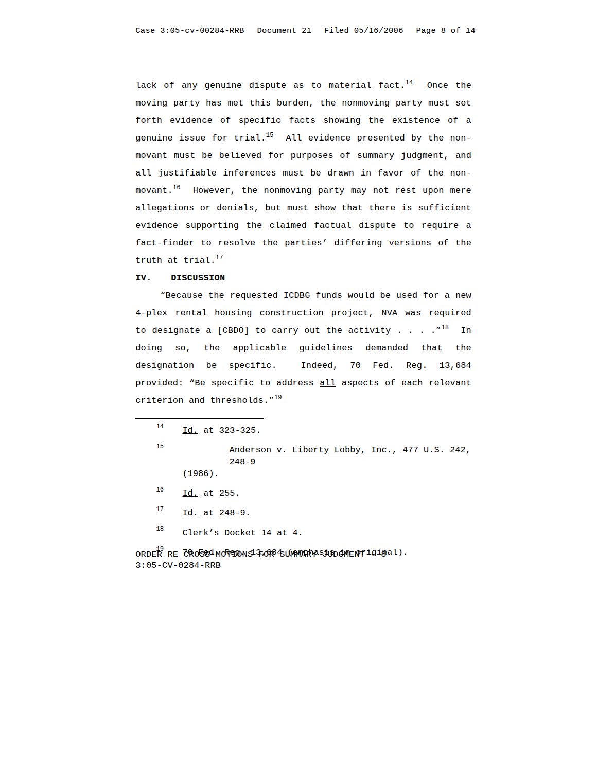Case 3:05-cv-00284-RRB Document 21 Filed 05/16/2006 Page 8 of 14
lack of any genuine dispute as to material fact.14 Once the moving party has met this burden, the nonmoving party must set forth evidence of specific facts showing the existence of a genuine issue for trial.15 All evidence presented by the non-movant must be believed for purposes of summary judgment, and all justifiable inferences must be drawn in favor of the non-movant.16 However, the nonmoving party may not rest upon mere allegations or denials, but must show that there is sufficient evidence supporting the claimed factual dispute to require a fact-finder to resolve the parties’ differing versions of the truth at trial.17
IV. DISCUSSION
“Because the requested ICDBG funds would be used for a new 4-plex rental housing construction project, NVA was required to designate a [CBDO] to carry out the activity . . . .”18 In doing so, the applicable guidelines demanded that the designation be specific. Indeed, 70 Fed. Reg. 13,684 provided: “Be specific to address all aspects of each relevant criterion and thresholds.”19
14 Id. at 323-325. 15 Anderson v. Liberty Lobby, Inc., 477 U.S. 242, 248-9(1986). 16 Id. at 255. 17 Id. at 248-9. 18 Clerk’s Docket 14 at 4. 1970 Fed. Reg. 13,684 (emphasis in original).
ORDER RE CROSS-MOTIONS FOR SUMMARY JUDGMENT - 8
3:05-CV-0284-RRB